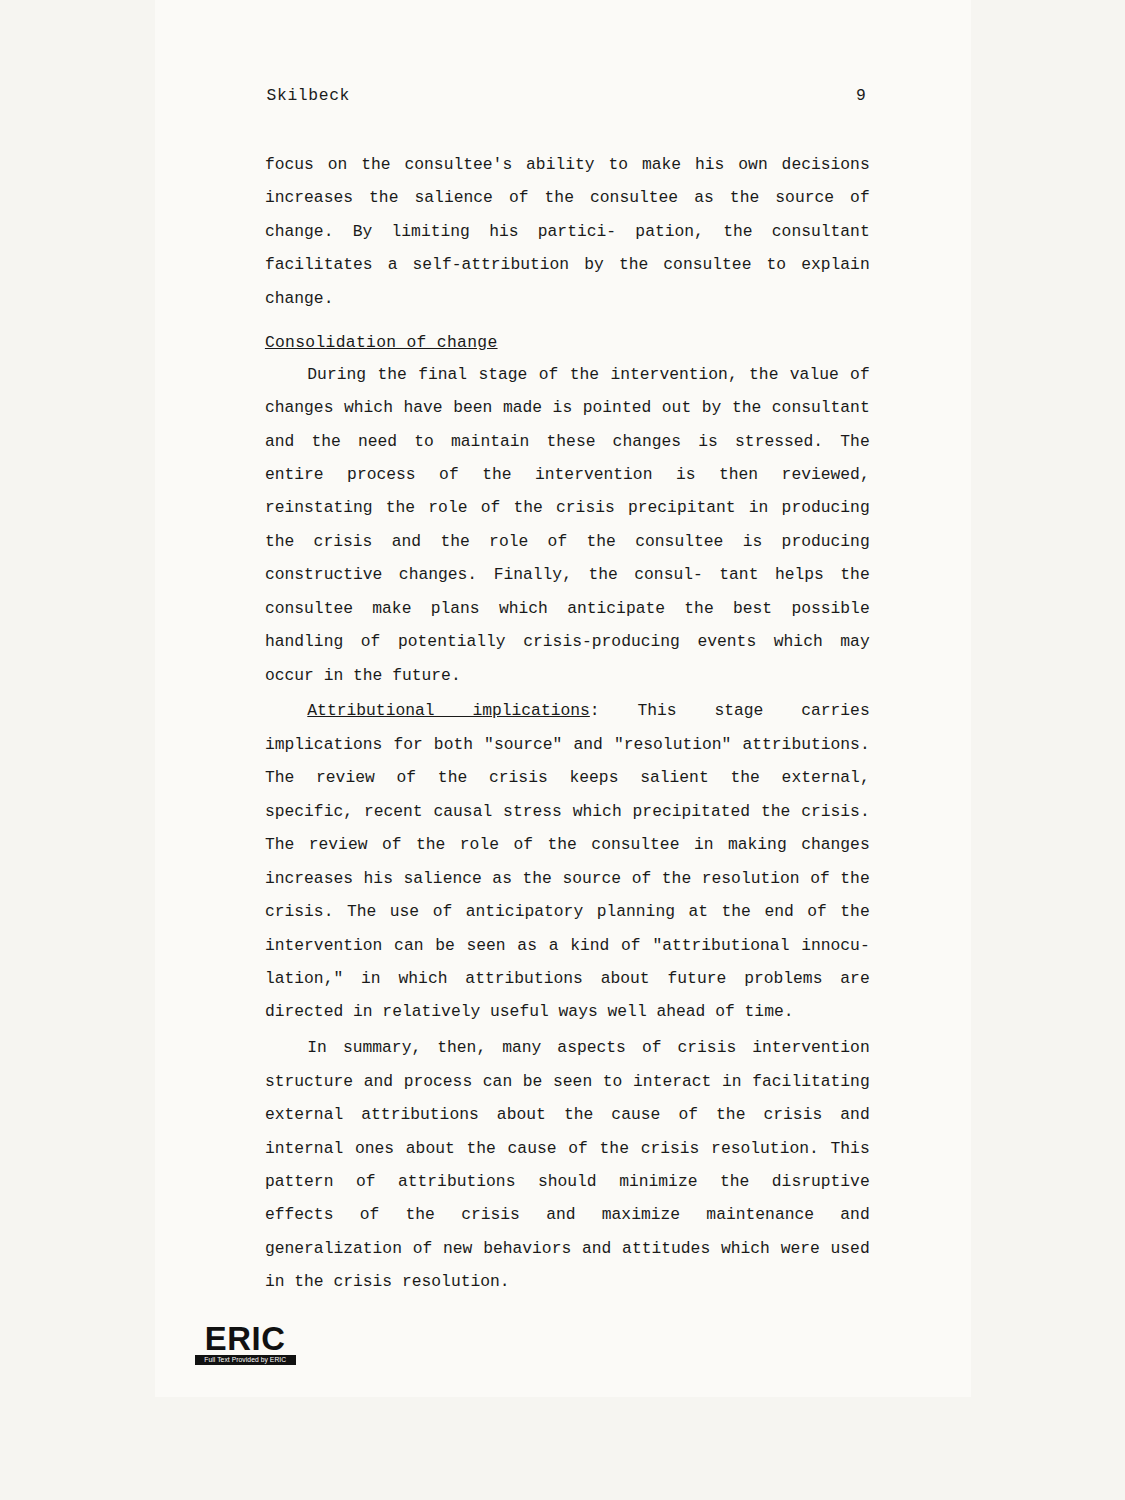Skilbeck 9
focus on the consultee's ability to make his own decisions increases the salience of the consultee as the source of change. By limiting his partici- pation, the consultant facilitates a self-attribution by the consultee to explain change.
Consolidation of change
During the final stage of the intervention, the value of changes which have been made is pointed out by the consultant and the need to maintain these changes is stressed. The entire process of the intervention is then reviewed, reinstating the role of the crisis precipitant in producing the crisis and the role of the consultee is producing constructive changes. Finally, the consul- tant helps the consultee make plans which anticipate the best possible handling of potentially crisis-producing events which may occur in the future.
Attributional implications: This stage carries implications for both "source" and "resolution" attributions. The review of the crisis keeps salient the external, specific, recent causal stress which precipitated the crisis. The review of the role of the consultee in making changes increases his salience as the source of the resolution of the crisis. The use of anticipatory planning at the end of the intervention can be seen as a kind of "attributional innocu- lation," in which attributions about future problems are directed in relatively useful ways well ahead of time.
In summary, then, many aspects of crisis intervention structure and process can be seen to interact in facilitating external attributions about the cause of the crisis and internal ones about the cause of the crisis resolution. This pattern of attributions should minimize the disruptive effects of the crisis and maximize maintenance and generalization of new behaviors and attitudes which were used in the crisis resolution.
ERIC
Full Text Provided by ERIC